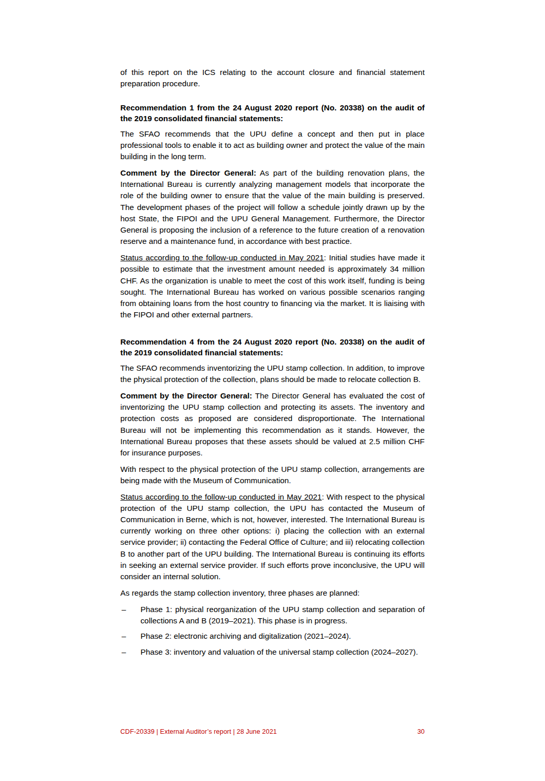of this report on the ICS relating to the account closure and financial statement preparation procedure.
Recommendation 1 from the 24 August 2020 report (No. 20338) on the audit of the 2019 consolidated financial statements:
The SFAO recommends that the UPU define a concept and then put in place professional tools to enable it to act as building owner and protect the value of the main building in the long term.
Comment by the Director General: As part of the building renovation plans, the International Bureau is currently analyzing management models that incorporate the role of the building owner to ensure that the value of the main building is preserved. The development phases of the project will follow a schedule jointly drawn up by the host State, the FIPOI and the UPU General Management. Furthermore, the Director General is proposing the inclusion of a reference to the future creation of a renovation reserve and a maintenance fund, in accordance with best practice.
Status according to the follow-up conducted in May 2021: Initial studies have made it possible to estimate that the investment amount needed is approximately 34 million CHF. As the organization is unable to meet the cost of this work itself, funding is being sought. The International Bureau has worked on various possible scenarios ranging from obtaining loans from the host country to financing via the market. It is liaising with the FIPOI and other external partners.
Recommendation 4 from the 24 August 2020 report (No. 20338) on the audit of the 2019 consolidated financial statements:
The SFAO recommends inventorizing the UPU stamp collection. In addition, to improve the physical protection of the collection, plans should be made to relocate collection B.
Comment by the Director General: The Director General has evaluated the cost of inventorizing the UPU stamp collection and protecting its assets. The inventory and protection costs as proposed are considered disproportionate. The International Bureau will not be implementing this recommendation as it stands. However, the International Bureau proposes that these assets should be valued at 2.5 million CHF for insurance purposes.
With respect to the physical protection of the UPU stamp collection, arrangements are being made with the Museum of Communication.
Status according to the follow-up conducted in May 2021: With respect to the physical protection of the UPU stamp collection, the UPU has contacted the Museum of Communication in Berne, which is not, however, interested. The International Bureau is currently working on three other options: i) placing the collection with an external service provider; ii) contacting the Federal Office of Culture; and iii) relocating collection B to another part of the UPU building. The International Bureau is continuing its efforts in seeking an external service provider. If such efforts prove inconclusive, the UPU will consider an internal solution.
As regards the stamp collection inventory, three phases are planned:
Phase 1: physical reorganization of the UPU stamp collection and separation of collections A and B (2019–2021). This phase is in progress.
Phase 2: electronic archiving and digitalization (2021–2024).
Phase 3: inventory and valuation of the universal stamp collection (2024–2027).
CDF-20339 | External Auditor’s report | 28 June 2021 30